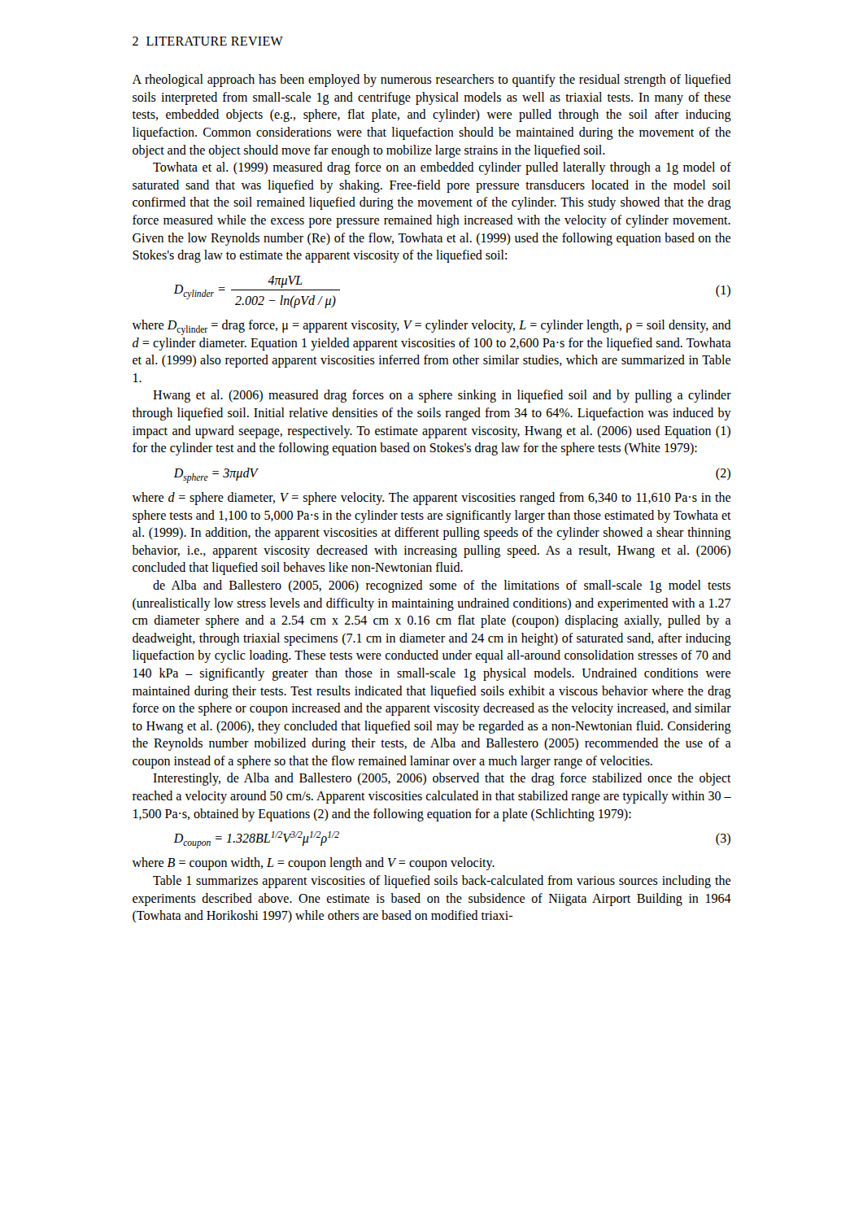2 LITERATURE REVIEW
A rheological approach has been employed by numerous researchers to quantify the residual strength of liquefied soils interpreted from small-scale 1g and centrifuge physical models as well as triaxial tests. In many of these tests, embedded objects (e.g., sphere, flat plate, and cylinder) were pulled through the soil after inducing liquefaction. Common considerations were that liquefaction should be maintained during the movement of the object and the object should move far enough to mobilize large strains in the liquefied soil.
Towhata et al. (1999) measured drag force on an embedded cylinder pulled laterally through a 1g model of saturated sand that was liquefied by shaking. Free-field pore pressure transducers located in the model soil confirmed that the soil remained liquefied during the movement of the cylinder. This study showed that the drag force measured while the excess pore pressure remained high increased with the velocity of cylinder movement. Given the low Reynolds number (Re) of the flow, Towhata et al. (1999) used the following equation based on the Stokes's drag law to estimate the apparent viscosity of the liquefied soil:
Dcylinder = 4πμVL 2.002 − ln(ρVd / μ) (1)
where Dcylinder = drag force, μ = apparent viscosity, V = cylinder velocity, L = cylinder length, ρ = soil density, and d = cylinder diameter. Equation 1 yielded apparent viscosities of 100 to 2,600 Pa·s for the liquefied sand. Towhata et al. (1999) also reported apparent viscosities inferred from other similar studies, which are summarized in Table 1.
Hwang et al. (2006) measured drag forces on a sphere sinking in liquefied soil and by pulling a cylinder through liquefied soil. Initial relative densities of the soils ranged from 34 to 64%. Liquefaction was induced by impact and upward seepage, respectively. To estimate apparent viscosity, Hwang et al. (2006) used Equation (1) for the cylinder test and the following equation based on Stokes's drag law for the sphere tests (White 1979):
Dsphere = 3πμdV (2)
where d = sphere diameter, V = sphere velocity. The apparent viscosities ranged from 6,340 to 11,610 Pa·s in the sphere tests and 1,100 to 5,000 Pa·s in the cylinder tests are significantly larger than those estimated by Towhata et al. (1999). In addition, the apparent viscosities at different pulling speeds of the cylinder showed a shear thinning behavior, i.e., apparent viscosity decreased with increasing pulling speed. As a result, Hwang et al. (2006) concluded that liquefied soil behaves like non-Newtonian fluid.
de Alba and Ballestero (2005, 2006) recognized some of the limitations of small-scale 1g model tests (unrealistically low stress levels and difficulty in maintaining undrained conditions) and experimented with a 1.27 cm diameter sphere and a 2.54 cm x 2.54 cm x 0.16 cm flat plate (coupon) displacing axially, pulled by a deadweight, through triaxial specimens (7.1 cm in diameter and 24 cm in height) of saturated sand, after inducing liquefaction by cyclic loading. These tests were conducted under equal all-around consolidation stresses of 70 and 140 kPa – significantly greater than those in small-scale 1g physical models. Undrained conditions were maintained during their tests. Test results indicated that liquefied soils exhibit a viscous behavior where the drag force on the sphere or coupon increased and the apparent viscosity decreased as the velocity increased, and similar to Hwang et al. (2006), they concluded that liquefied soil may be regarded as a non-Newtonian fluid. Considering the Reynolds number mobilized during their tests, de Alba and Ballestero (2005) recommended the use of a coupon instead of a sphere so that the flow remained laminar over a much larger range of velocities.
Interestingly, de Alba and Ballestero (2005, 2006) observed that the drag force stabilized once the object reached a velocity around 50 cm/s. Apparent viscosities calculated in that stabilized range are typically within 30 – 1,500 Pa·s, obtained by Equations (2) and the following equation for a plate (Schlichting 1979):
Dcoupon = 1.328BL1/2V3/2μ1/2ρ1/2 (3)
where B = coupon width, L = coupon length and V = coupon velocity.
Table 1 summarizes apparent viscosities of liquefied soils back-calculated from various sources including the experiments described above. One estimate is based on the subsidence of Niigata Airport Building in 1964 (Towhata and Horikoshi 1997) while others are based on modified triaxi-